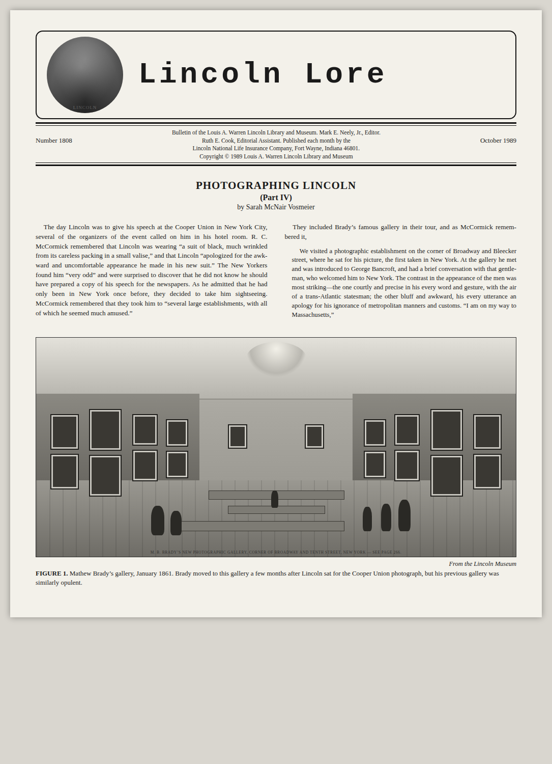Lincoln
Lincoln Lore
Number 1808
Bulletin of the Louis A. Warren Lincoln Library and Museum. Mark E. Neely, Jr., Editor.
Ruth E. Cook, Editorial Assistant. Published each month by the
Lincoln National Life Insurance Company, Fort Wayne, Indiana 46801.
Copyright © 1989 Louis A. Warren Lincoln Library and Museum
October 1989
PHOTOGRAPHING LINCOLN
(Part IV)
by Sarah McNair Vosmeier
The day Lincoln was to give his speech at the Cooper Union in New York City, several of the organizers of the event called on him in his hotel room. R. C. McCormick remembered that Lincoln was wearing “a suit of black, much wrinkled from its careless packing in a small valise,” and that Lincoln “apologized for the awkward and uncomfortable appearance he made in his new suit.” The New Yorkers found him “very odd” and were surprised to discover that he did not know he should have prepared a copy of his speech for the newspapers. As he admitted that he had only been in New York once before, they decided to take him sightseeing. McCormick remembered that they took him to “several large establishments, with all of which he seemed much amused.”
They included Brady’s famous gallery in their tour, and as McCormick remembered it,
We visited a photographic establishment on the corner of Broadway and Bleecker street, where he sat for his picture, the first taken in New York. At the gallery he met and was introduced to George Bancroft, and had a brief conversation with that gentleman, who welcomed him to New York. The contrast in the appearance of the men was most striking—the one courtly and precise in his every word and gesture, with the air of a trans-Atlantic statesman; the other bluff and awkward, his every utterance an apology for his ignorance of metropolitan manners and customs. “I am on my way to Massachusetts,”
M. B. Brady’s New Photographic Gallery, Corner of Broadway and Tenth Street, New York — See Page 266.
From the Lincoln Museum
FIGURE 1. Mathew Brady’s gallery, January 1861. Brady moved to this gallery a few months after Lincoln sat for the Cooper Union photograph, but his previous gallery was similarly opulent.